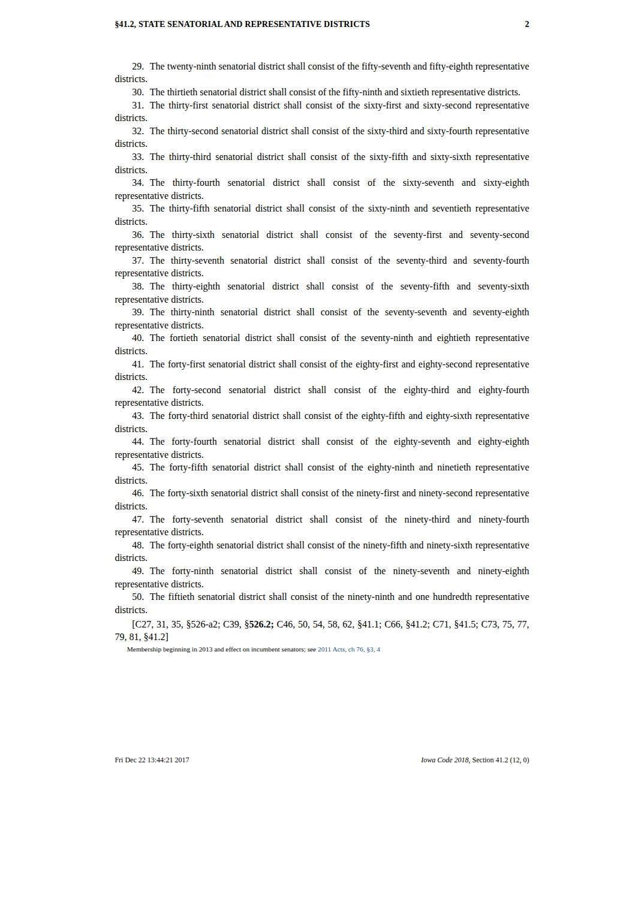§41.2, STATE SENATORIAL AND REPRESENTATIVE DISTRICTS 2
29. The twenty-ninth senatorial district shall consist of the fifty-seventh and fifty-eighth representative districts.
30. The thirtieth senatorial district shall consist of the fifty-ninth and sixtieth representative districts.
31. The thirty-first senatorial district shall consist of the sixty-first and sixty-second representative districts.
32. The thirty-second senatorial district shall consist of the sixty-third and sixty-fourth representative districts.
33. The thirty-third senatorial district shall consist of the sixty-fifth and sixty-sixth representative districts.
34. The thirty-fourth senatorial district shall consist of the sixty-seventh and sixty-eighth representative districts.
35. The thirty-fifth senatorial district shall consist of the sixty-ninth and seventieth representative districts.
36. The thirty-sixth senatorial district shall consist of the seventy-first and seventy-second representative districts.
37. The thirty-seventh senatorial district shall consist of the seventy-third and seventy-fourth representative districts.
38. The thirty-eighth senatorial district shall consist of the seventy-fifth and seventy-sixth representative districts.
39. The thirty-ninth senatorial district shall consist of the seventy-seventh and seventy-eighth representative districts.
40. The fortieth senatorial district shall consist of the seventy-ninth and eightieth representative districts.
41. The forty-first senatorial district shall consist of the eighty-first and eighty-second representative districts.
42. The forty-second senatorial district shall consist of the eighty-third and eighty-fourth representative districts.
43. The forty-third senatorial district shall consist of the eighty-fifth and eighty-sixth representative districts.
44. The forty-fourth senatorial district shall consist of the eighty-seventh and eighty-eighth representative districts.
45. The forty-fifth senatorial district shall consist of the eighty-ninth and ninetieth representative districts.
46. The forty-sixth senatorial district shall consist of the ninety-first and ninety-second representative districts.
47. The forty-seventh senatorial district shall consist of the ninety-third and ninety-fourth representative districts.
48. The forty-eighth senatorial district shall consist of the ninety-fifth and ninety-sixth representative districts.
49. The forty-ninth senatorial district shall consist of the ninety-seventh and ninety-eighth representative districts.
50. The fiftieth senatorial district shall consist of the ninety-ninth and one hundredth representative districts.
[C27, 31, 35, §526-a2; C39, §526.2; C46, 50, 54, 58, 62, §41.1; C66, §41.2; C71, §41.5; C73, 75, 77, 79, 81, §41.2]
Membership beginning in 2013 and effect on incumbent senators; see 2011 Acts, ch 76, §3, 4
Fri Dec 22 13:44:21 2017 Iowa Code 2018, Section 41.2 (12, 0)